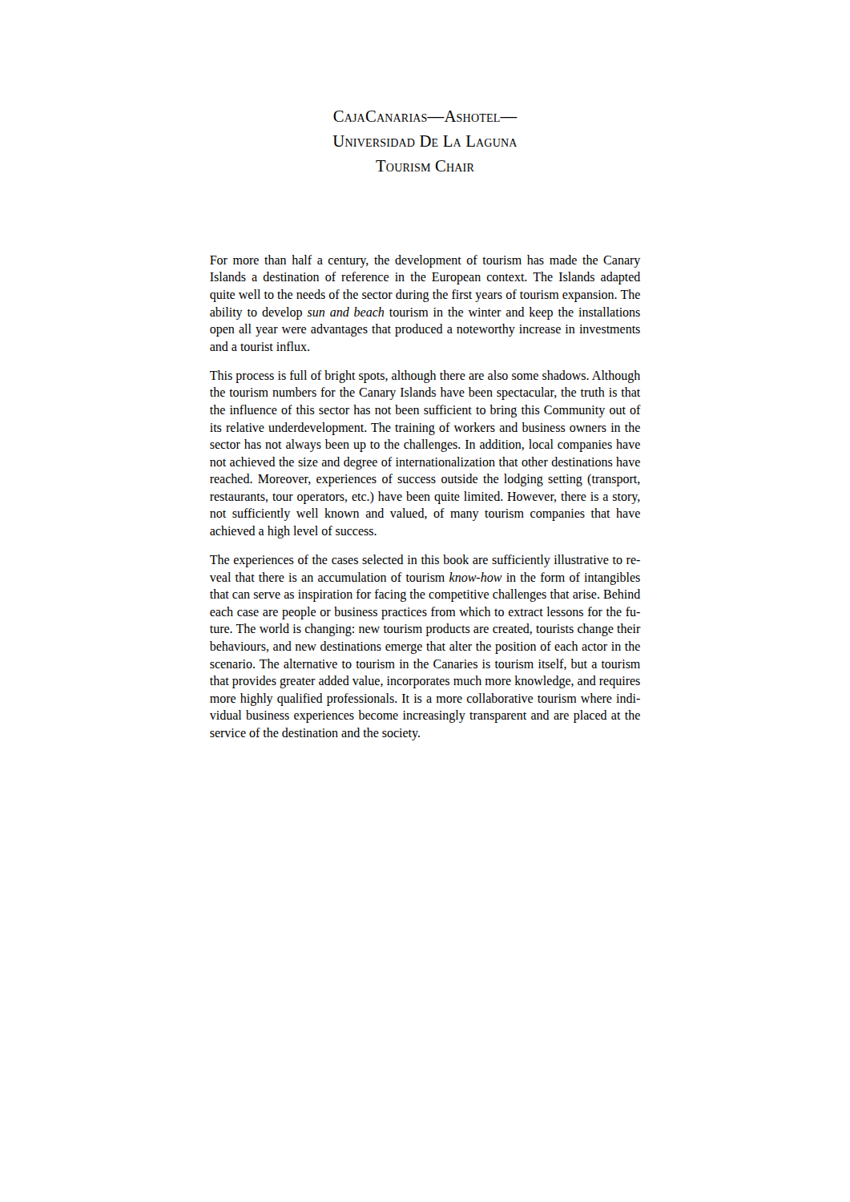CajaCanarias—Ashotel—
Universidad De La Laguna
Tourism Chair
For more than half a century, the development of tourism has made the Canary Islands a destination of reference in the European context. The Islands adapted quite well to the needs of the sector during the first years of tourism expansion. The ability to develop sun and beach tourism in the winter and keep the installations open all year were advantages that produced a noteworthy increase in investments and a tourist influx.
This process is full of bright spots, although there are also some shadows. Although the tourism numbers for the Canary Islands have been spectacular, the truth is that the influence of this sector has not been sufficient to bring this Community out of its relative underdevelopment. The training of workers and business owners in the sector has not always been up to the challenges. In addition, local companies have not achieved the size and degree of internationalization that other destinations have reached. Moreover, experiences of success outside the lodging setting (transport, restaurants, tour operators, etc.) have been quite limited. However, there is a story, not sufficiently well known and valued, of many tourism companies that have achieved a high level of success.
The experiences of the cases selected in this book are sufficiently illustrative to reveal that there is an accumulation of tourism know-how in the form of intangibles that can serve as inspiration for facing the competitive challenges that arise. Behind each case are people or business practices from which to extract lessons for the future. The world is changing: new tourism products are created, tourists change their behaviours, and new destinations emerge that alter the position of each actor in the scenario. The alternative to tourism in the Canaries is tourism itself, but a tourism that provides greater added value, incorporates much more knowledge, and requires more highly qualified professionals. It is a more collaborative tourism where individual business experiences become increasingly transparent and are placed at the service of the destination and the society.